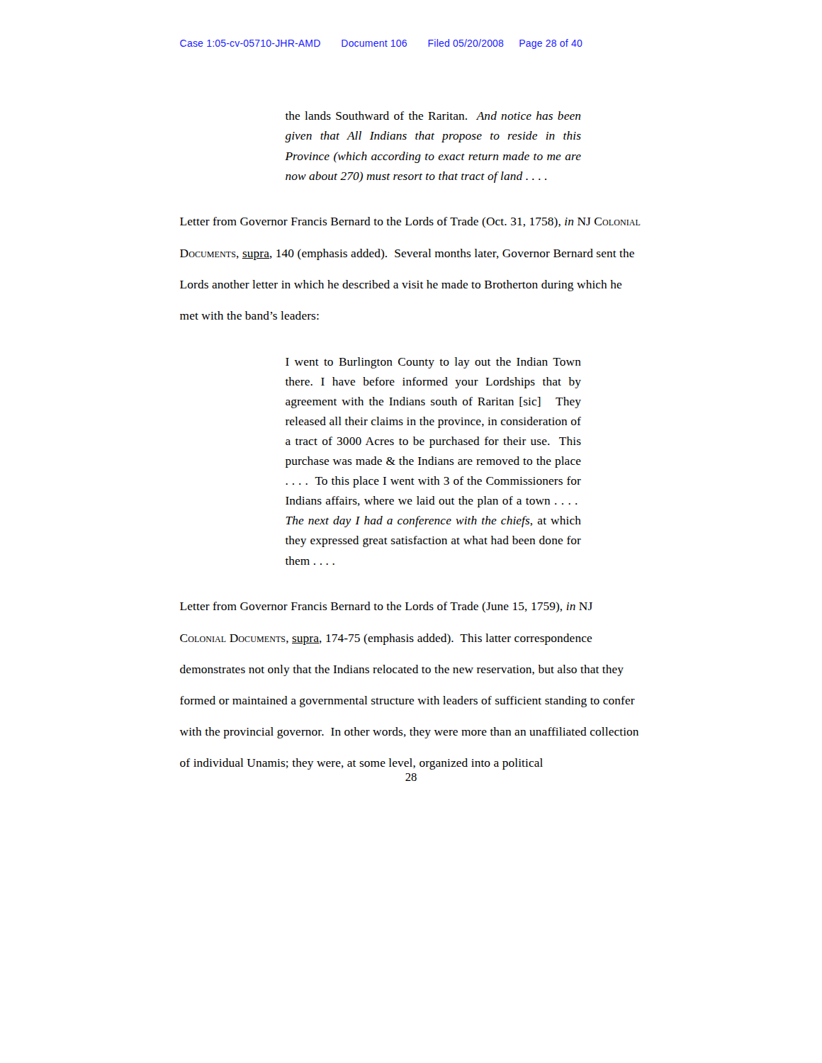Case 1:05-cv-05710-JHR-AMD Document 106 Filed 05/20/2008 Page 28 of 40
the lands Southward of the Raritan. And notice has been given that All Indians that propose to reside in this Province (which according to exact return made to me are now about 270) must resort to that tract of land . . . .
Letter from Governor Francis Bernard to the Lords of Trade (Oct. 31, 1758), in NJ Colonial Documents, supra, 140 (emphasis added). Several months later, Governor Bernard sent the Lords another letter in which he described a visit he made to Brotherton during which he met with the band’s leaders:
I went to Burlington County to lay out the Indian Town there. I have before informed your Lordships that by agreement with the Indians south of Raritan [sic] They released all their claims in the province, in consideration of a tract of 3000 Acres to be purchased for their use. This purchase was made & the Indians are removed to the place . . . . To this place I went with 3 of the Commissioners for Indians affairs, where we laid out the plan of a town . . . . The next day I had a conference with the chiefs, at which they expressed great satisfaction at what had been done for them . . . .
Letter from Governor Francis Bernard to the Lords of Trade (June 15, 1759), in NJ Colonial Documents, supra, 174-75 (emphasis added). This latter correspondence demonstrates not only that the Indians relocated to the new reservation, but also that they formed or maintained a governmental structure with leaders of sufficient standing to confer with the provincial governor. In other words, they were more than an unaffiliated collection of individual Unamis; they were, at some level, organized into a political
28